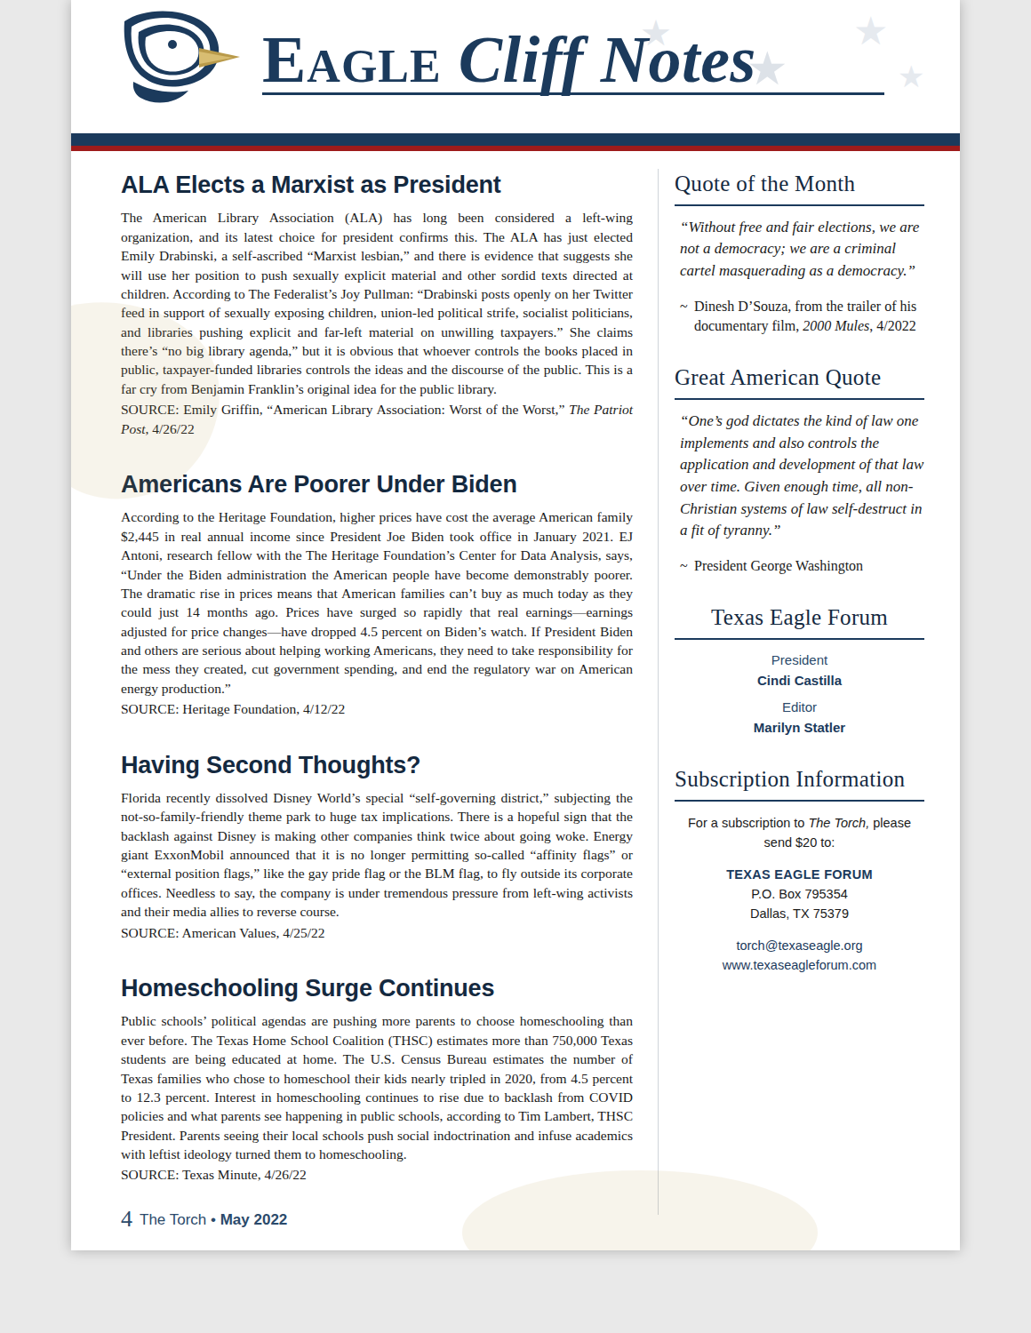★ ★ ★ ★
Eagle Cliff Notes
ALA Elects a Marxist as President
The American Library Association (ALA) has long been considered a left-wing organization, and its latest choice for president confirms this. The ALA has just elected Emily Drabinski, a self-ascribed “Marxist lesbian,” and there is evidence that suggests she will use her position to push sexually explicit material and other sordid texts directed at children. According to The Federalist’s Joy Pullman: “Drabinski posts openly on her Twitter feed in support of sexually exposing children, union-led political strife, socialist politicians, and libraries pushing explicit and far-left material on unwilling taxpayers.” She claims there’s “no big library agenda,” but it is obvious that whoever controls the books placed in public, taxpayer-funded libraries controls the ideas and the discourse of the public. This is a far cry from Benjamin Franklin’s original idea for the public library. SOURCE: Emily Griffin, “American Library Association: Worst of the Worst,” The Patriot Post, 4/26/22
Americans Are Poorer Under Biden
According to the Heritage Foundation, higher prices have cost the average American family $2,445 in real annual income since President Joe Biden took office in January 2021. EJ Antoni, research fellow with the The Heritage Foundation’s Center for Data Analysis, says, “Under the Biden administration the American people have become demonstrably poorer. The dramatic rise in prices means that American families can’t buy as much today as they could just 14 months ago. Prices have surged so rapidly that real earnings—earnings adjusted for price changes—have dropped 4.5 percent on Biden’s watch. If President Biden and others are serious about helping working Americans, they need to take responsibility for the mess they created, cut government spending, and end the regulatory war on American energy production.” SOURCE: Heritage Foundation, 4/12/22
Having Second Thoughts?
Florida recently dissolved Disney World’s special “self-governing district,” subjecting the not-so-family-friendly theme park to huge tax implications. There is a hopeful sign that the backlash against Disney is making other companies think twice about going woke. Energy giant ExxonMobil announced that it is no longer permitting so-called “affinity flags” or “external position flags,” like the gay pride flag or the BLM flag, to fly outside its corporate offices. Needless to say, the company is under tremendous pressure from left-wing activists and their media allies to reverse course. SOURCE: American Values, 4/25/22
Homeschooling Surge Continues
Public schools’ political agendas are pushing more parents to choose homeschooling than ever before. The Texas Home School Coalition (THSC) estimates more than 750,000 Texas students are being educated at home. The U.S. Census Bureau estimates the number of Texas families who chose to homeschool their kids nearly tripled in 2020, from 4.5 percent to 12.3 percent. Interest in homeschooling continues to rise due to backlash from COVID policies and what parents see happening in public schools, according to Tim Lambert, THSC President. Parents seeing their local schools push social indoctrination and infuse academics with leftist ideology turned them to homeschooling. SOURCE: Texas Minute, 4/26/22
Quote of the Month
“Without free and fair elections, we are not a democracy; we are a criminal cartel masquerading as a democracy.”
~Dinesh D’Souza, from the trailer of his documentary film, 2000 Mules, 4/2022
Great American Quote
“One’s god dictates the kind of law one implements and also controls the application and development of that law over time. Given enough time, all non-Christian systems of law self-destruct in a fit of tyranny.”
~President George Washington
Texas Eagle Forum
President Cindi Castilla Editor Marilyn Statler
Subscription Information
For a subscription to The Torch, please send $20 to:
TEXAS EAGLE FORUM P.O. Box 795354 Dallas, TX 75379
torch@texaseagle.org
www.texaseagleforum.com
4 The Torch • May 2022